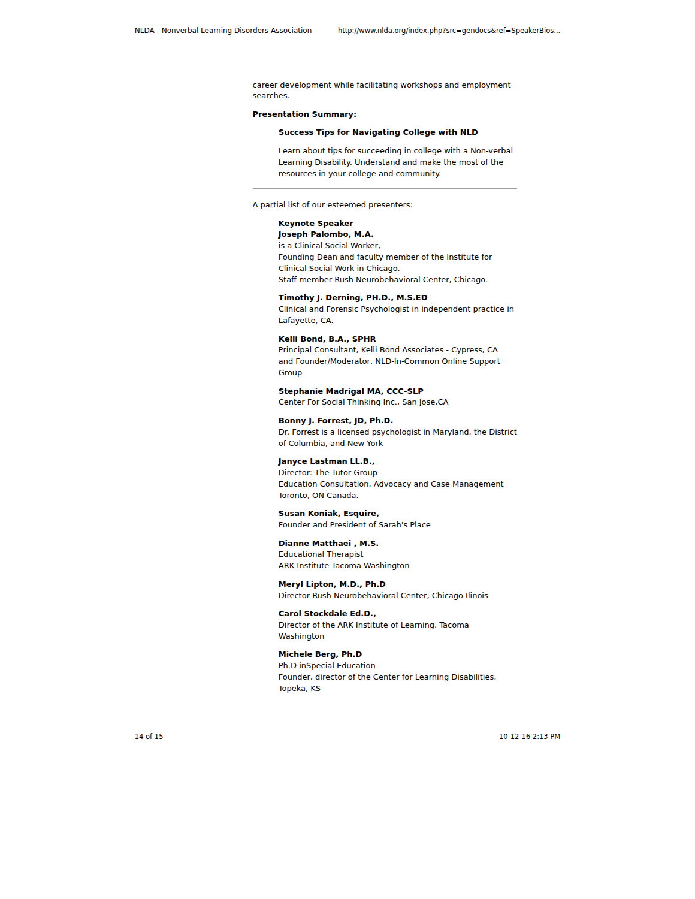NLDA - Nonverbal Learning Disorders Association http://www.nlda.org/index.php?src=gendocs&ref=SpeakerBios...
career development while facilitating workshops and employment searches.
Presentation Summary:
Success Tips for Navigating College with NLD
Learn about tips for succeeding in college with a Non-verbal Learning Disability. Understand and make the most of the resources in your college and community.
A partial list of our esteemed presenters:
Keynote Speaker
Joseph Palombo, M.A.
is a Clinical Social Worker,
Founding Dean and faculty member of the Institute for Clinical Social Work in Chicago.
Staff member Rush Neurobehavioral Center, Chicago.
Timothy J. Derning, PH.D., M.S.ED
Clinical and Forensic Psychologist in independent practice in Lafayette, CA.
Kelli Bond, B.A., SPHR
Principal Consultant, Kelli Bond Associates - Cypress, CA
and Founder/Moderator, NLD-In-Common Online Support Group
Stephanie Madrigal MA, CCC-SLP
Center For Social Thinking Inc., San Jose,CA
Bonny J. Forrest, JD, Ph.D.
Dr. Forrest is a licensed psychologist in Maryland, the District of Columbia, and New York
Janyce Lastman LL.B.,
Director: The Tutor Group
Education Consultation, Advocacy and Case Management
Toronto, ON Canada.
Susan Koniak, Esquire,
Founder and President of Sarah's Place
Dianne Matthaei , M.S.
Educational Therapist
ARK Institute Tacoma Washington
Meryl Lipton, M.D., Ph.D
Director Rush Neurobehavioral Center, Chicago Ilinois
Carol Stockdale Ed.D.,
Director of the ARK Institute of Learning, Tacoma Washington
Michele Berg, Ph.D
Ph.D inSpecial Education
Founder, director of the Center for Learning Disabilities, Topeka, KS
14 of 15 10-12-16 2:13 PM